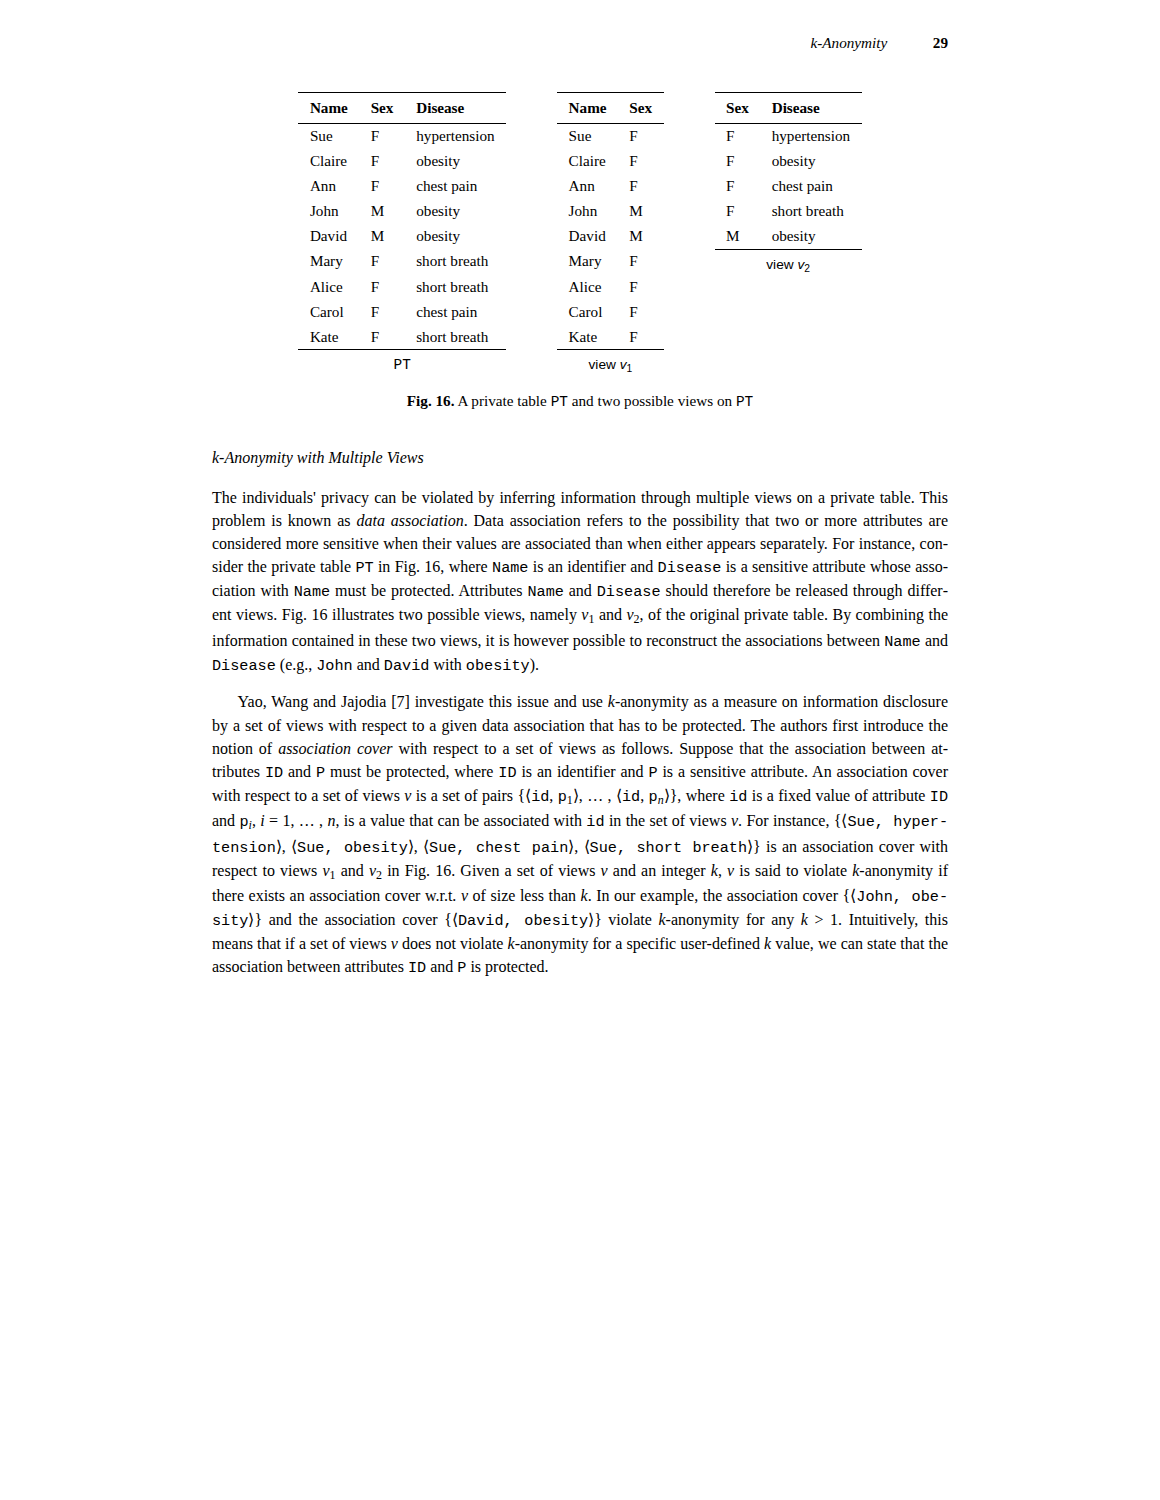k-Anonymity 29
PT
| Name | Sex | Disease |
| --- | --- | --- |
| Sue | F | hypertension |
| Claire | F | obesity |
| Ann | F | chest pain |
| John | M | obesity |
| David | M | obesity |
| Mary | F | short breath |
| Alice | F | short breath |
| Carol | F | chest pain |
| Kate | F | short breath |
view v 1
| Name | Sex |
| --- | --- |
| Sue | F |
| Claire | F |
| Ann | F |
| John | M |
| David | M |
| Mary | F |
| Alice | F |
| Carol | F |
| Kate | F |
view v 2
| Sex | Disease |
| --- | --- |
| F | hypertension |
| F | obesity |
| F | chest pain |
| F | short breath |
| M | obesity |
Fig. 16. A private table PT and two possible views on PT
k-Anonymity with Multiple Views
The individuals' privacy can be violated by inferring information through multiple views on a private table. This problem is known as data association. Data association refers to the possibility that two or more attributes are considered more sensitive when their values are associated than when either appears separately. For instance, consider the private table PT in Fig. 16, where Name is an identifier and Disease is a sensitive attribute whose association with Name must be protected. Attributes Name and Disease should therefore be released through different views. Fig. 16 illustrates two possible views, namely v 1 and v 2, of the original private table. By combining the information contained in these two views, it is however possible to reconstruct the associations between Name and Disease (e.g., John and David with obesity).
Yao, Wang and Jajodia [7] investigate this issue and use k-anonymity as a measure on information disclosure by a set of views with respect to a given data association that has to be protected. The authors first introduce the notion of association cover with respect to a set of views as follows. Suppose that the association between attributes ID and P must be protected, where ID is an identifier and P is a sensitive attribute. An association cover with respect to a set of views v is a set of pairs {⟨id, p 1⟩, … , ⟨id, pn⟩}, where id is a fixed value of attribute ID and pi, i = 1, … , n, is a value that can be associated with id in the set of views v. For instance, {⟨Sue, hypertension⟩, ⟨Sue, obesity⟩, ⟨Sue, chest pain⟩, ⟨Sue, short breath⟩} is an association cover with respect to views v 1 and v 2 in Fig. 16. Given a set of views v and an integer k, v is said to violate k-anonymity if there exists an association cover w.r.t. v of size less than k. In our example, the association cover {⟨John, obesity⟩} and the association cover {⟨David, obesity⟩} violate k-anonymity for any k > 1. Intuitively, this means that if a set of views v does not violate k-anonymity for a specific user-defined k value, we can state that the association between attributes ID and P is protected.